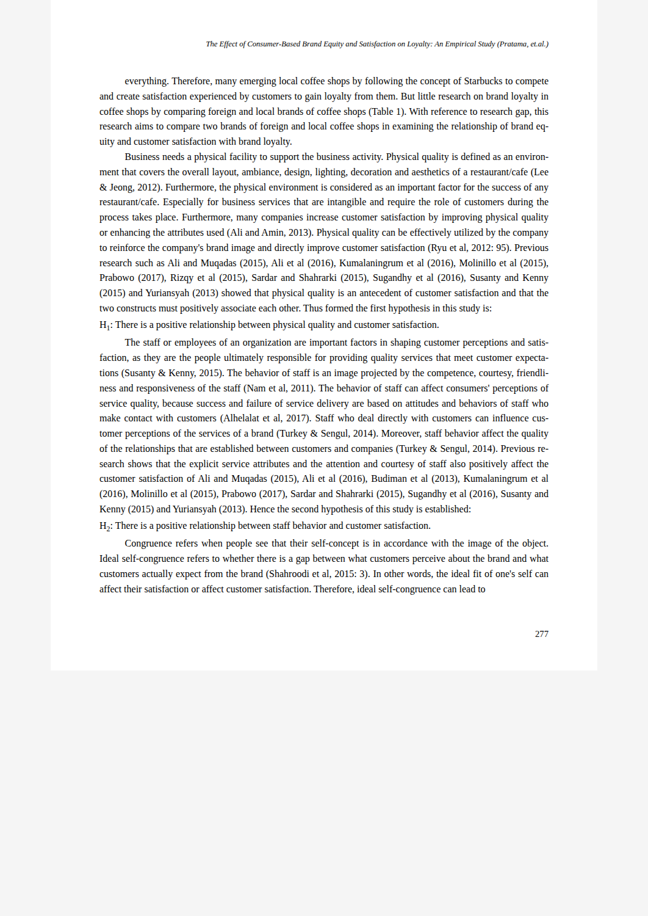The Effect of Consumer-Based Brand Equity and Satisfaction on Loyalty: An Empirical Study (Pratama, et.al.)
everything. Therefore, many emerging local coffee shops by following the concept of Starbucks to compete and create satisfaction experienced by customers to gain loyalty from them. But little research on brand loyalty in coffee shops by comparing foreign and local brands of coffee shops (Table 1). With reference to research gap, this research aims to compare two brands of foreign and local coffee shops in examining the relationship of brand equity and customer satisfaction with brand loyalty.
Business needs a physical facility to support the business activity. Physical quality is defined as an environment that covers the overall layout, ambiance, design, lighting, decoration and aesthetics of a restaurant/cafe (Lee & Jeong, 2012). Furthermore, the physical environment is considered as an important factor for the success of any restaurant/cafe. Especially for business services that are intangible and require the role of customers during the process takes place. Furthermore, many companies increase customer satisfaction by improving physical quality or enhancing the attributes used (Ali and Amin, 2013). Physical quality can be effectively utilized by the company to reinforce the company's brand image and directly improve customer satisfaction (Ryu et al, 2012: 95). Previous research such as Ali and Muqadas (2015), Ali et al (2016), Kumalaningrum et al (2016), Molinillo et al (2015), Prabowo (2017), Rizqy et al (2015), Sardar and Shahrarki (2015), Sugandhy et al (2016), Susanty and Kenny (2015) and Yuriansyah (2013) showed that physical quality is an antecedent of customer satisfaction and that the two constructs must positively associate each other. Thus formed the first hypothesis in this study is:
H1: There is a positive relationship between physical quality and customer satisfaction.
The staff or employees of an organization are important factors in shaping customer perceptions and satisfaction, as they are the people ultimately responsible for providing quality services that meet customer expectations (Susanty & Kenny, 2015). The behavior of staff is an image projected by the competence, courtesy, friendliness and responsiveness of the staff (Nam et al, 2011). The behavior of staff can affect consumers' perceptions of service quality, because success and failure of service delivery are based on attitudes and behaviors of staff who make contact with customers (Alhelalat et al, 2017). Staff who deal directly with customers can influence customer perceptions of the services of a brand (Turkey & Sengul, 2014). Moreover, staff behavior affect the quality of the relationships that are established between customers and companies (Turkey & Sengul, 2014). Previous research shows that the explicit service attributes and the attention and courtesy of staff also positively affect the customer satisfaction of Ali and Muqadas (2015), Ali et al (2016), Budiman et al (2013), Kumalaningrum et al (2016), Molinillo et al (2015), Prabowo (2017), Sardar and Shahrarki (2015), Sugandhy et al (2016), Susanty and Kenny (2015) and Yuriansyah (2013). Hence the second hypothesis of this study is established:
H2: There is a positive relationship between staff behavior and customer satisfaction.
Congruence refers when people see that their self-concept is in accordance with the image of the object. Ideal self-congruence refers to whether there is a gap between what customers perceive about the brand and what customers actually expect from the brand (Shahroodi et al, 2015: 3). In other words, the ideal fit of one's self can affect their satisfaction or affect customer satisfaction. Therefore, ideal self-congruence can lead to
277